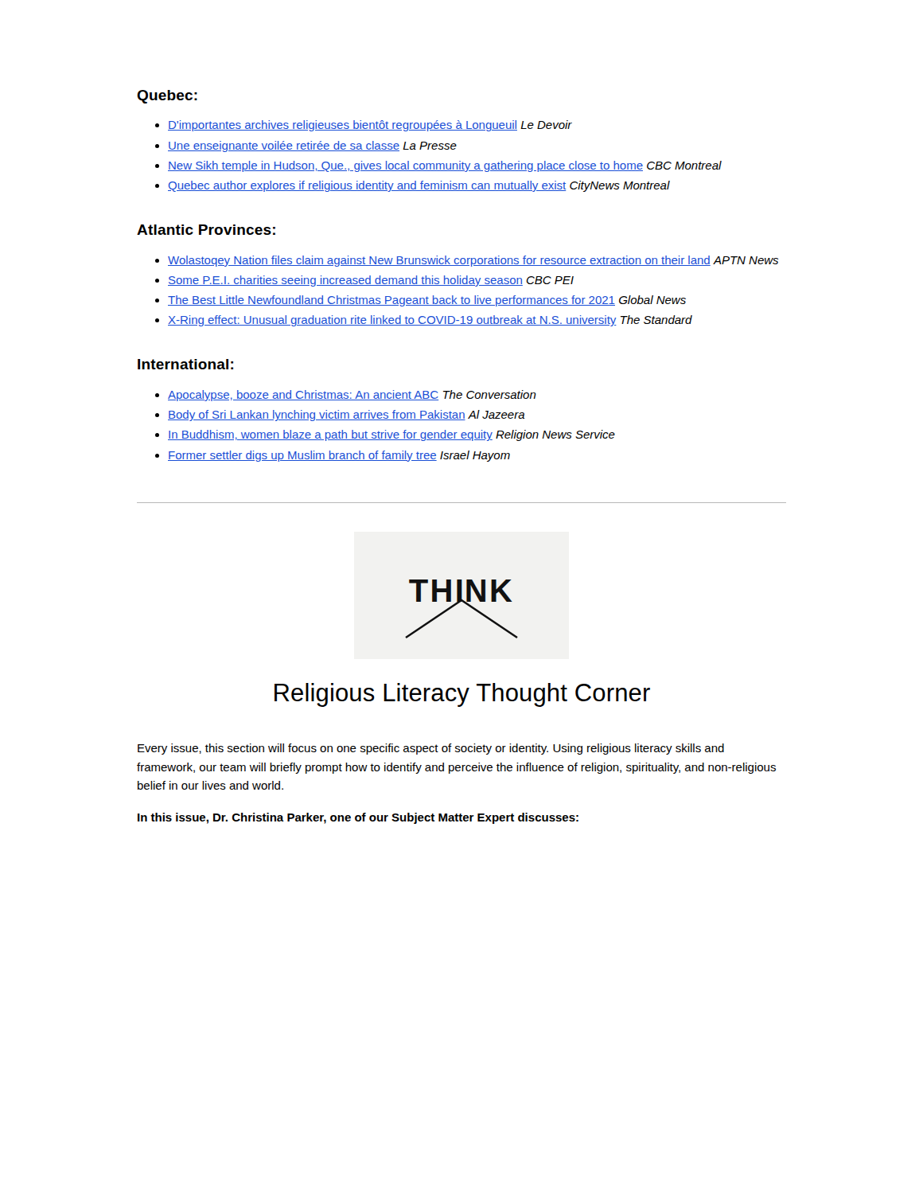Quebec:
D'importantes archives religieuses bientôt regroupées à Longueuil Le Devoir
Une enseignante voilée retirée de sa classe La Presse
New Sikh temple in Hudson, Que., gives local community a gathering place close to home CBC Montreal
Quebec author explores if religious identity and feminism can mutually exist CityNews Montreal
Atlantic Provinces:
Wolastoqey Nation files claim against New Brunswick corporations for resource extraction on their land APTN News
Some P.E.I. charities seeing increased demand this holiday season CBC PEI
The Best Little Newfoundland Christmas Pageant back to live performances for 2021 Global News
X-Ring effect: Unusual graduation rite linked to COVID-19 outbreak at N.S. university The Standard
International:
Apocalypse, booze and Christmas: An ancient ABC The Conversation
Body of Sri Lankan lynching victim arrives from Pakistan Al Jazeera
In Buddhism, women blaze a path but strive for gender equity Religion News Service
Former settler digs up Muslim branch of family tree Israel Hayom
THINK
Religious Literacy Thought Corner
Every issue, this section will focus on one specific aspect of society or identity. Using religious literacy skills and framework, our team will briefly prompt how to identify and perceive the influence of religion, spirituality, and non-religious belief in our lives and world.
In this issue, Dr. Christina Parker, one of our Subject Matter Expert discusses: